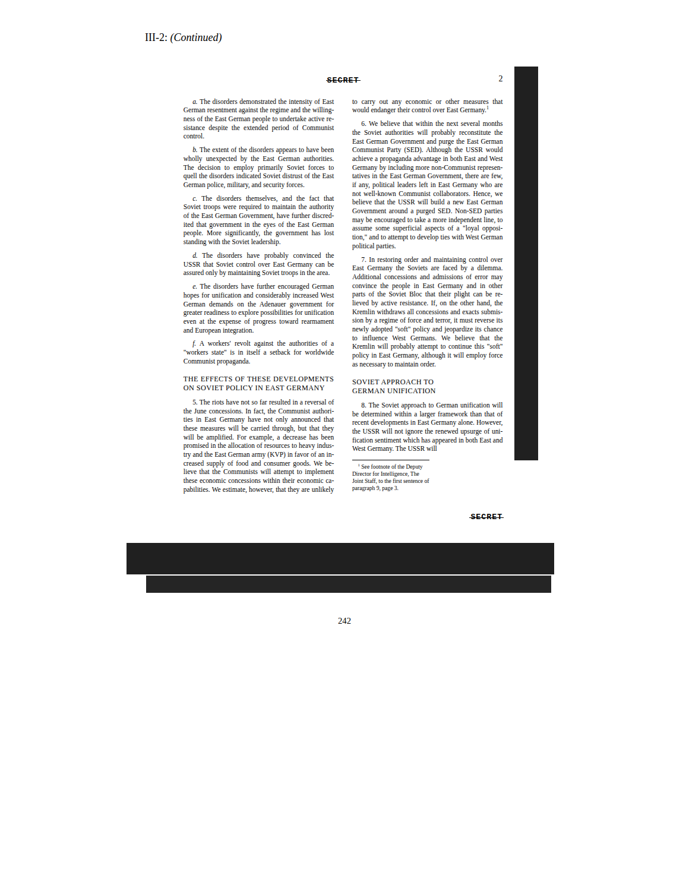III-2: (Continued)
2
SECRET
a. The disorders demonstrated the intensity of East German resentment against the regime and the willingness of the East German people to undertake active resistance despite the extended period of Communist control.
b. The extent of the disorders appears to have been wholly unexpected by the East German authorities. The decision to employ primarily Soviet forces to quell the disorders indicated Soviet distrust of the East German police, military, and security forces.
c. The disorders themselves, and the fact that Soviet troops were required to maintain the authority of the East German Government, have further discredited that government in the eyes of the East German people. More significantly, the government has lost standing with the Soviet leadership.
d. The disorders have probably convinced the USSR that Soviet control over East Germany can be assured only by maintaining Soviet troops in the area.
e. The disorders have further encouraged German hopes for unification and considerably increased West German demands on the Adenauer government for greater readiness to explore possibilities for unification even at the expense of progress toward rearmament and European integration.
f. A workers' revolt against the authorities of a "workers state" is in itself a setback for worldwide Communist propaganda.
THE EFFECTS OF THESE DEVELOPMENTS ON SOVIET POLICY IN EAST GERMANY
5. The riots have not so far resulted in a reversal of the June concessions. In fact, the Communist authorities in East Germany have not only announced that these measures will be carried through, but that they will be amplified. For example, a decrease has been promised in the allocation of resources to heavy industry and the East German army (KVP) in favor of an increased supply of food and consumer goods. We believe that the Communists will attempt to implement these economic concessions within their economic capabilities. We estimate, however, that they are unlikely to carry out any economic or other measures that would endanger their control over East Germany.1
6. We believe that within the next several months the Soviet authorities will probably reconstitute the East German Government and purge the East German Communist Party (SED). Although the USSR would achieve a propaganda advantage in both East and West Germany by including more non-Communist representatives in the East German Government, there are few, if any, political leaders left in East Germany who are not well-known Communist collaborators. Hence, we believe that the USSR will build a new East German Government around a purged SED. Non-SED parties may be encouraged to take a more independent line, to assume some superficial aspects of a "loyal opposition," and to attempt to develop ties with West German political parties.
7. In restoring order and maintaining control over East Germany the Soviets are faced by a dilemma. Additional concessions and admissions of error may convince the people in East Germany and in other parts of the Soviet Bloc that their plight can be relieved by active resistance. If, on the other hand, the Kremlin withdraws all concessions and exacts submission by a regime of force and terror, it must reverse its newly adopted "soft" policy and jeopardize its chance to influence West Germans. We believe that the Kremlin will probably attempt to continue this "soft" policy in East Germany, although it will employ force as necessary to maintain order.
SOVIET APPROACH TO
GERMAN UNIFICATION
8. The Soviet approach to German unification will be determined within a larger framework than that of recent developments in East Germany alone. However, the USSR will not ignore the renewed upsurge of unification sentiment which has appeared in both East and West Germany. The USSR will
1 See footnote of the Deputy Director for Intelligence, The Joint Staff, to the first sentence of paragraph 9, page 3.
SECRET
242